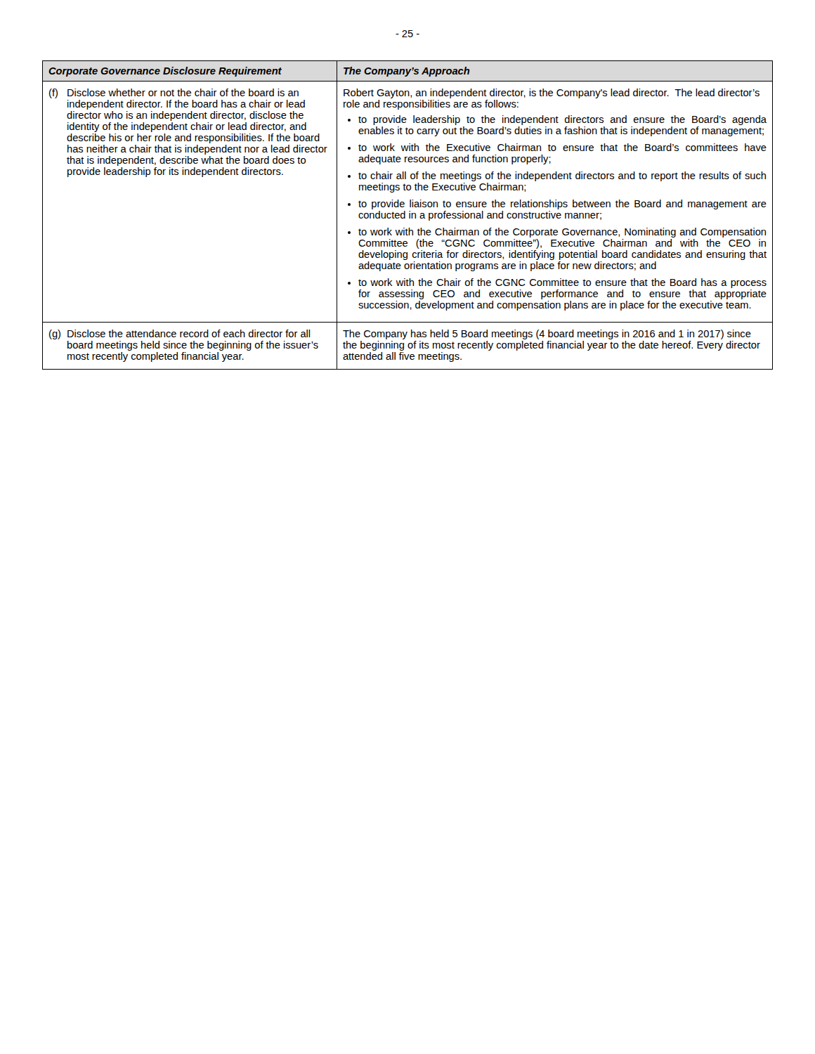- 25 -
| Corporate Governance Disclosure Requirement | The Company’s Approach |
| --- | --- |
| (f) Disclose whether or not the chair of the board is an independent director. If the board has a chair or lead director who is an independent director, disclose the identity of the independent chair or lead director, and describe his or her role and responsibilities. If the board has neither a chair that is independent nor a lead director that is independent, describe what the board does to provide leadership for its independent directors. | Robert Gayton, an independent director, is the Company's lead director. The lead director’s role and responsibilities are as follows: to provide leadership to the independent directors and ensure the Board’s agenda enables it to carry out the Board’s duties in a fashion that is independent of management; to work with the Executive Chairman to ensure that the Board’s committees have adequate resources and function properly; to chair all of the meetings of the independent directors and to report the results of such meetings to the Executive Chairman; to provide liaison to ensure the relationships between the Board and management are conducted in a professional and constructive manner; to work with the Chairman of the Corporate Governance, Nominating and Compensation Committee (the “CGNC Committee”), Executive Chairman and with the CEO in developing criteria for directors, identifying potential board candidates and ensuring that adequate orientation programs are in place for new directors; and to work with the Chair of the CGNC Committee to ensure that the Board has a process for assessing CEO and executive performance and to ensure that appropriate succession, development and compensation plans are in place for the executive team. |
| (g) Disclose the attendance record of each director for all board meetings held since the beginning of the issuer’s most recently completed financial year. | The Company has held 5 Board meetings (4 board meetings in 2016 and 1 in 2017) since the beginning of its most recently completed financial year to the date hereof. Every director attended all five meetings. |